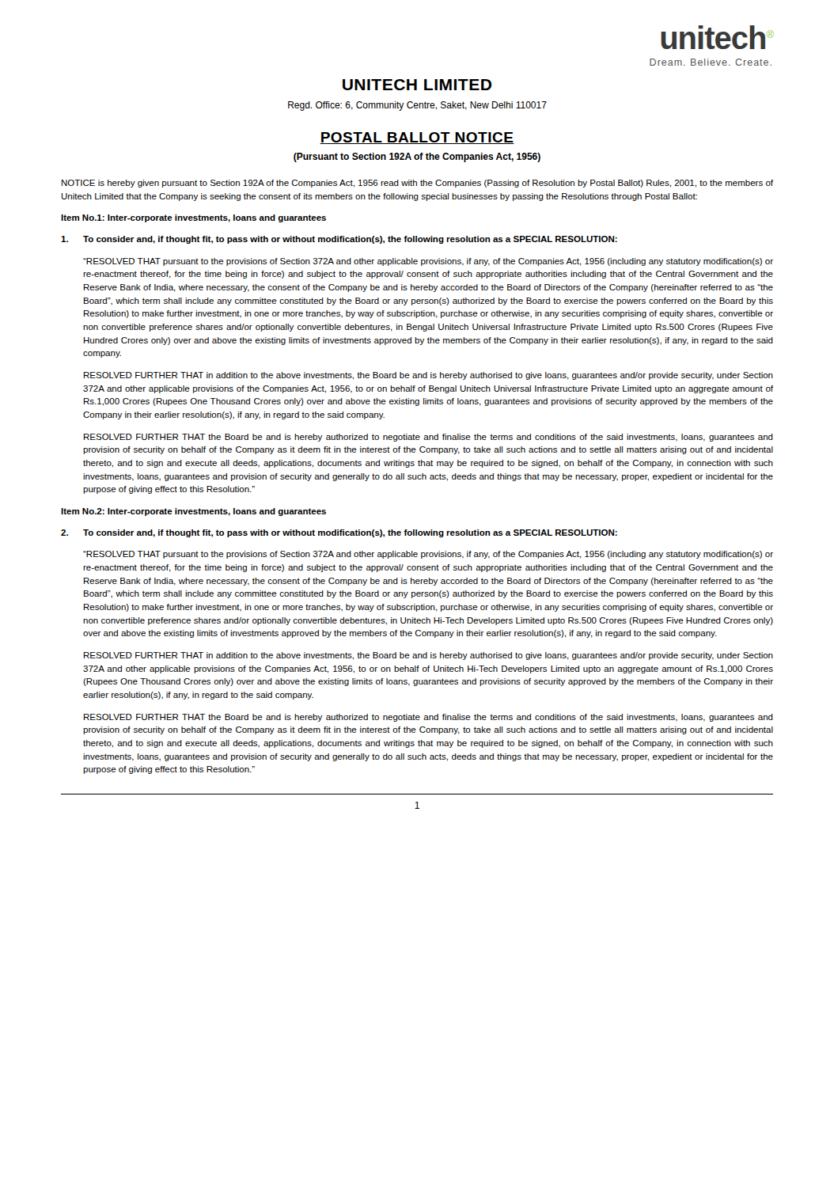unitech®
Dream. Believe. Create.
UNITECH LIMITED
Regd. Office: 6, Community Centre, Saket, New Delhi 110017
POSTAL BALLOT NOTICE
(Pursuant to Section 192A of the Companies Act, 1956)
NOTICE is hereby given pursuant to Section 192A of the Companies Act, 1956 read with the Companies (Passing of Resolution by Postal Ballot) Rules, 2001, to the members of Unitech Limited that the Company is seeking the consent of its members on the following special businesses by passing the Resolutions through Postal Ballot:
Item No.1: Inter-corporate investments, loans and guarantees
1.
To consider and, if thought fit, to pass with or without modification(s), the following resolution as a SPECIAL RESOLUTION:
“RESOLVED THAT pursuant to the provisions of Section 372A and other applicable provisions, if any, of the Companies Act, 1956 (including any statutory modification(s) or re-enactment thereof, for the time being in force) and subject to the approval/ consent of such appropriate authorities including that of the Central Government and the Reserve Bank of India, where necessary, the consent of the Company be and is hereby accorded to the Board of Directors of the Company (hereinafter referred to as “the Board”, which term shall include any committee constituted by the Board or any person(s) authorized by the Board to exercise the powers conferred on the Board by this Resolution) to make further investment, in one or more tranches, by way of subscription, purchase or otherwise, in any securities comprising of equity shares, convertible or non convertible preference shares and/or optionally convertible debentures, in Bengal Unitech Universal Infrastructure Private Limited upto Rs.500 Crores (Rupees Five Hundred Crores only) over and above the existing limits of investments approved by the members of the Company in their earlier resolution(s), if any, in regard to the said company.
RESOLVED FURTHER THAT in addition to the above investments, the Board be and is hereby authorised to give loans, guarantees and/or provide security, under Section 372A and other applicable provisions of the Companies Act, 1956, to or on behalf of Bengal Unitech Universal Infrastructure Private Limited upto an aggregate amount of Rs.1,000 Crores (Rupees One Thousand Crores only) over and above the existing limits of loans, guarantees and provisions of security approved by the members of the Company in their earlier resolution(s), if any, in regard to the said company.
RESOLVED FURTHER THAT the Board be and is hereby authorized to negotiate and finalise the terms and conditions of the said investments, loans, guarantees and provision of security on behalf of the Company as it deem fit in the interest of the Company, to take all such actions and to settle all matters arising out of and incidental thereto, and to sign and execute all deeds, applications, documents and writings that may be required to be signed, on behalf of the Company, in connection with such investments, loans, guarantees and provision of security and generally to do all such acts, deeds and things that may be necessary, proper, expedient or incidental for the purpose of giving effect to this Resolution.”
Item No.2: Inter-corporate investments, loans and guarantees
2.
To consider and, if thought fit, to pass with or without modification(s), the following resolution as a SPECIAL RESOLUTION:
“RESOLVED THAT pursuant to the provisions of Section 372A and other applicable provisions, if any, of the Companies Act, 1956 (including any statutory modification(s) or re-enactment thereof, for the time being in force) and subject to the approval/ consent of such appropriate authorities including that of the Central Government and the Reserve Bank of India, where necessary, the consent of the Company be and is hereby accorded to the Board of Directors of the Company (hereinafter referred to as “the Board”, which term shall include any committee constituted by the Board or any person(s) authorized by the Board to exercise the powers conferred on the Board by this Resolution) to make further investment, in one or more tranches, by way of subscription, purchase or otherwise, in any securities comprising of equity shares, convertible or non convertible preference shares and/or optionally convertible debentures, in Unitech Hi-Tech Developers Limited upto Rs.500 Crores (Rupees Five Hundred Crores only) over and above the existing limits of investments approved by the members of the Company in their earlier resolution(s), if any, in regard to the said company.
RESOLVED FURTHER THAT in addition to the above investments, the Board be and is hereby authorised to give loans, guarantees and/or provide security, under Section 372A and other applicable provisions of the Companies Act, 1956, to or on behalf of Unitech Hi-Tech Developers Limited upto an aggregate amount of Rs.1,000 Crores (Rupees One Thousand Crores only) over and above the existing limits of loans, guarantees and provisions of security approved by the members of the Company in their earlier resolution(s), if any, in regard to the said company.
RESOLVED FURTHER THAT the Board be and is hereby authorized to negotiate and finalise the terms and conditions of the said investments, loans, guarantees and provision of security on behalf of the Company as it deem fit in the interest of the Company, to take all such actions and to settle all matters arising out of and incidental thereto, and to sign and execute all deeds, applications, documents and writings that may be required to be signed, on behalf of the Company, in connection with such investments, loans, guarantees and provision of security and generally to do all such acts, deeds and things that may be necessary, proper, expedient or incidental for the purpose of giving effect to this Resolution.”
1